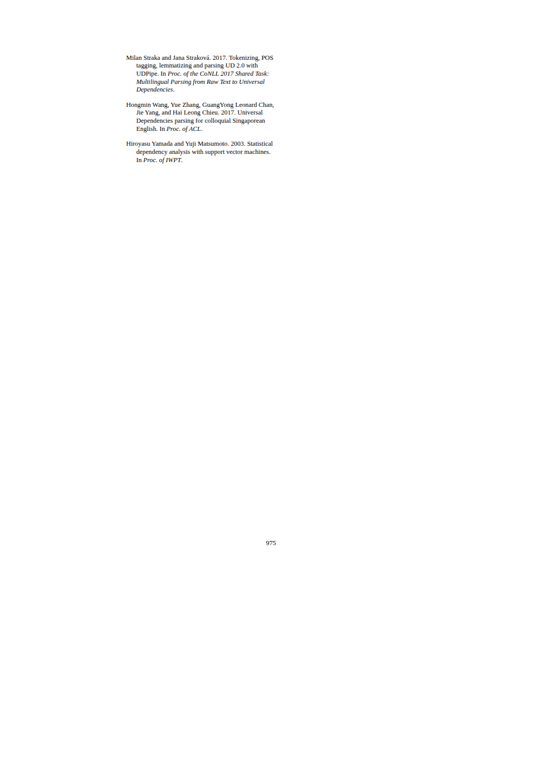Milan Straka and Jana Straková. 2017. Tokenizing, POS tagging, lemmatizing and parsing UD 2.0 with UDPipe. In Proc. of the CoNLL 2017 Shared Task: Multilingual Parsing from Raw Text to Universal Dependencies.
Hongmin Wang, Yue Zhang, GuangYong Leonard Chan, Jie Yang, and Hai Leong Chieu. 2017. Universal Dependencies parsing for colloquial Singaporean English. In Proc. of ACL.
Hiroyasu Yamada and Yuji Matsumoto. 2003. Statistical dependency analysis with support vector machines. In Proc. of IWPT.
975